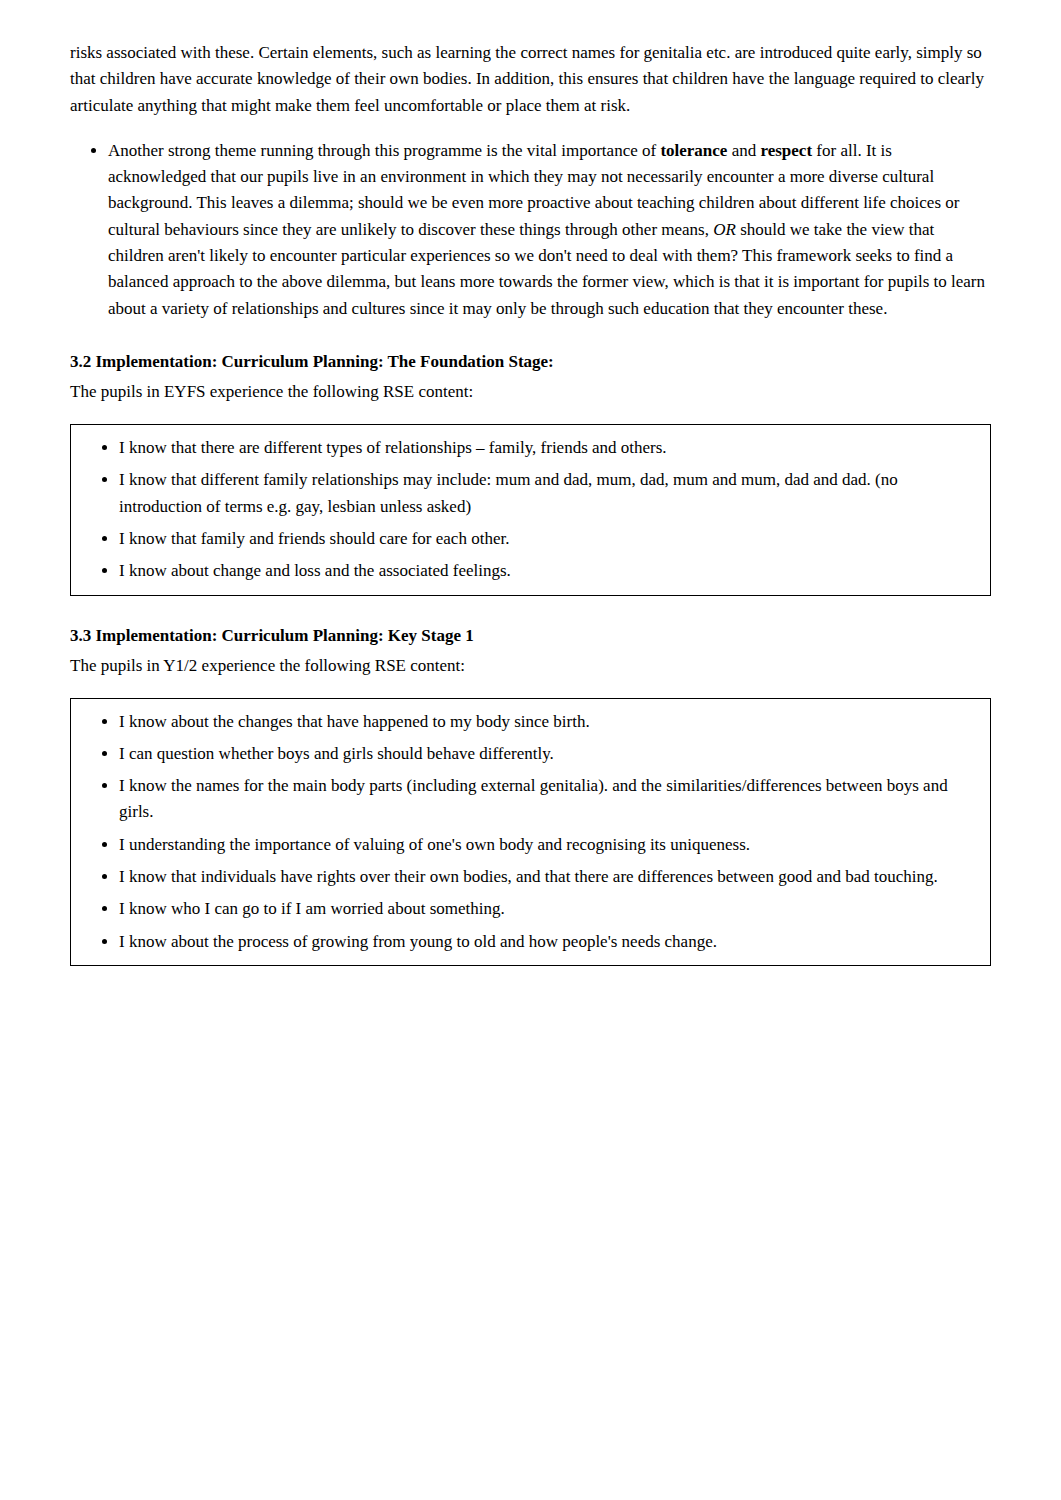risks associated with these. Certain elements, such as learning the correct names for genitalia etc. are introduced quite early, simply so that children have accurate knowledge of their own bodies. In addition, this ensures that children have the language required to clearly articulate anything that might make them feel uncomfortable or place them at risk.
Another strong theme running through this programme is the vital importance of tolerance and respect for all. It is acknowledged that our pupils live in an environment in which they may not necessarily encounter a more diverse cultural background. This leaves a dilemma; should we be even more proactive about teaching children about different life choices or cultural behaviours since they are unlikely to discover these things through other means, OR should we take the view that children aren't likely to encounter particular experiences so we don't need to deal with them? This framework seeks to find a balanced approach to the above dilemma, but leans more towards the former view, which is that it is important for pupils to learn about a variety of relationships and cultures since it may only be through such education that they encounter these.
3.2 Implementation: Curriculum Planning: The Foundation Stage:
The pupils in EYFS experience the following RSE content:
I know that there are different types of relationships – family, friends and others.
I know that different family relationships may include: mum and dad, mum, dad, mum and mum, dad and dad. (no introduction of terms e.g. gay, lesbian unless asked)
I know that family and friends should care for each other.
I know about change and loss and the associated feelings.
3.3 Implementation: Curriculum Planning: Key Stage 1
The pupils in Y1/2 experience the following RSE content:
I know about the changes that have happened to my body since birth.
I can question whether boys and girls should behave differently.
I know the names for the main body parts (including external genitalia). and the similarities/differences between boys and girls.
I understanding the importance of valuing of one's own body and recognising its uniqueness.
I know that individuals have rights over their own bodies, and that there are differences between good and bad touching.
I know who I can go to if I am worried about something.
I know about the process of growing from young to old and how people's needs change.